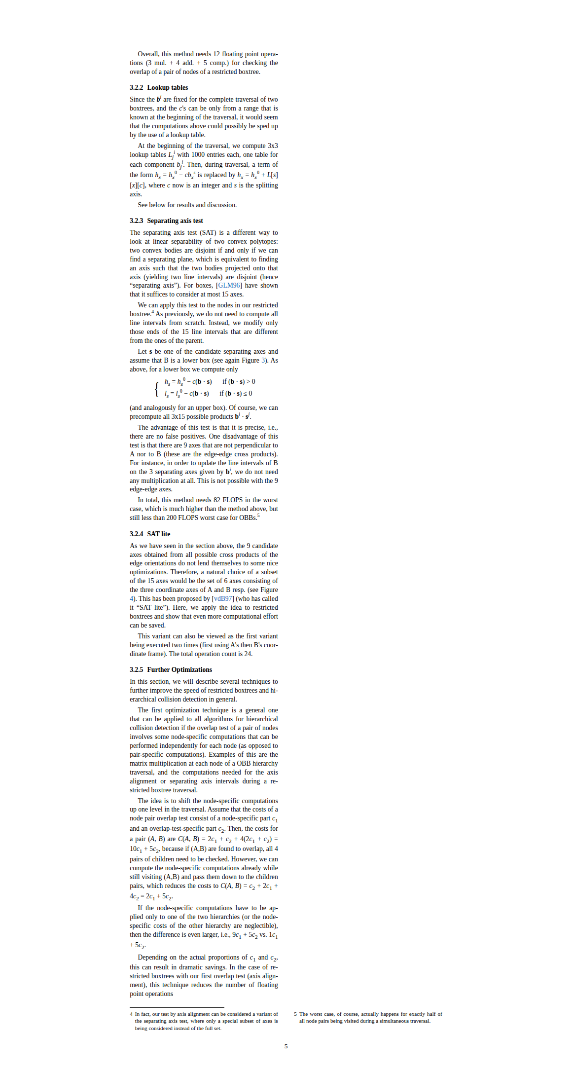Overall, this method needs 12 floating point operations (3 mul. + 4 add. + 5 comp.) for checking the overlap of a pair of nodes of a restricted boxtree.
3.2.2 Lookup tables
Since the bi are fixed for the complete traversal of two boxtrees, and the c's can be only from a range that is known at the beginning of the traversal, it would seem that the computations above could possibly be sped up by the use of a lookup table.
At the beginning of the traversal, we compute 3x3 lookup tables Lji with 1000 entries each, one table for each component bji. Then, during traversal, a term of the form hx = hx0 − cbxs is replaced by hx = hx0 + L[s][x][c], where c now is an integer and s is the splitting axis.
See below for results and discussion.
3.2.3 Separating axis test
The separating axis test (SAT) is a different way to look at linear separability of two convex polytopes: two convex bodies are disjoint if and only if we can find a separating plane, which is equivalent to finding an axis such that the two bodies projected onto that axis (yielding two line intervals) are disjoint (hence “separating axis”). For boxes, [GLM96] have shown that it suffices to consider at most 15 axes.
We can apply this test to the nodes in our restricted boxtree.4 As previously, we do not need to compute all line intervals from scratch. Instead, we modify only those ends of the 15 line intervals that are different from the ones of the parent.
Let s be one of the candidate separating axes and assume that B is a lower box (see again Figure 3). As above, for a lower box we compute only
{ hs = hs0 − c(b · s) if (b · s) > 0 ls = ls0 − c(b · s) if (b · s) ≤ 0
(and analogously for an upper box). Of course, we can precompute all 3x15 possible products bi · sj.
The advantage of this test is that it is precise, i.e., there are no false positives. One disadvantage of this test is that there are 9 axes that are not perpendicular to A nor to B (these are the edge-edge cross products). For instance, in order to update the line intervals of B on the 3 separating axes given by bi, we do not need any multiplication at all. This is not possible with the 9 edge-edge axes.
In total, this method needs 82 FLOPS in the worst case, which is much higher than the method above, but still less than 200 FLOPS worst case for OBBs.5
3.2.4 SAT lite
As we have seen in the section above, the 9 candidate axes obtained from all possible cross products of the edge orientations do not lend themselves to some nice optimizations. Therefore, a natural choice of a subset of the 15 axes would be the set of 6 axes consisting of the three coordinate axes of A and B resp. (see Figure 4). This has been proposed by [vdB97] (who has called it “SAT lite”). Here, we apply the idea to restricted boxtrees and show that even more computational effort can be saved.
This variant can also be viewed as the first variant being executed two times (first using A's then B's coordinate frame). The total operation count is 24.
3.2.5 Further Optimizations
In this section, we will describe several techniques to further improve the speed of restricted boxtrees and hierarchical collision detection in general.
The first optimization technique is a general one that can be applied to all algorithms for hierarchical collision detection if the overlap test of a pair of nodes involves some node-specific computations that can be performed independently for each node (as opposed to pair-specific computations). Examples of this are the matrix multiplication at each node of a OBB hierarchy traversal, and the computations needed for the axis alignment or separating axis intervals during a restricted boxtree traversal.
The idea is to shift the node-specific computations up one level in the traversal. Assume that the costs of a node pair overlap test consist of a node-specific part c1 and an overlap-test-specific part c2. Then, the costs for a pair (A, B) are C(A, B) = 2c1 + c2 + 4(2c1 + c2) = 10c1 + 5c2, because if (A,B) are found to overlap, all 4 pairs of children need to be checked. However, we can compute the node-specific computations already while still visiting (A,B) and pass them down to the children pairs, which reduces the costs to C(A, B) = c2 + 2c1 + 4c2 = 2c1 + 5c2.
If the node-specific computations have to be applied only to one of the two hierarchies (or the node-specific costs of the other hierarchy are neglectible), then the difference is even larger, i.e., 9c1 + 5c2 vs. 1c1 + 5c2.
Depending on the actual proportions of c1 and c2, this can result in dramatic savings. In the case of restricted boxtrees with our first overlap test (axis alignment), this technique reduces the number of floating point operations
4 In fact, our test by axis alignment can be considered a variant of the separating axis test, where only a special subset of axes is being considered instead of the full set.
5 The worst case, of course, actually happens for exactly half of all node pairs being visited during a simultaneous traversal.
5